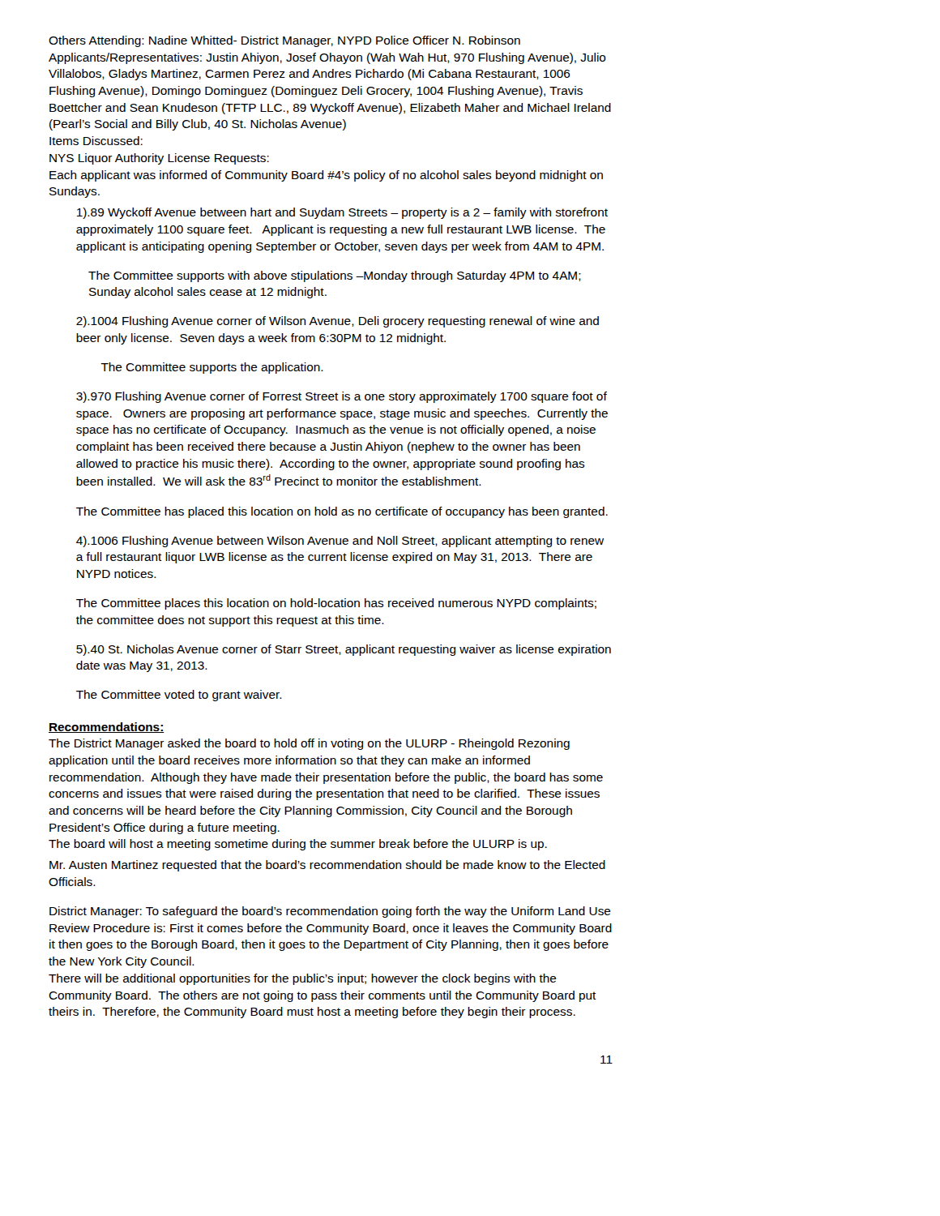Others Attending: Nadine Whitted- District Manager, NYPD Police Officer N. Robinson
Applicants/Representatives: Justin Ahiyon, Josef Ohayon (Wah Wah Hut, 970 Flushing Avenue), Julio Villalobos, Gladys Martinez, Carmen Perez and Andres Pichardo (Mi Cabana Restaurant, 1006 Flushing Avenue), Domingo Dominguez (Dominguez Deli Grocery, 1004 Flushing Avenue), Travis Boettcher and Sean Knudeson (TFTP LLC., 89 Wyckoff Avenue), Elizabeth Maher and Michael Ireland (Pearl’s Social and Billy Club, 40 St. Nicholas Avenue)
Items Discussed:
NYS Liquor Authority License Requests:
Each applicant was informed of Community Board #4’s policy of no alcohol sales beyond midnight on Sundays.
1).89 Wyckoff Avenue between hart and Suydam Streets – property is a 2 – family with storefront approximately 1100 square feet. Applicant is requesting a new full restaurant LWB license. The applicant is anticipating opening September or October, seven days per week from 4AM to 4PM.
The Committee supports with above stipulations –Monday through Saturday 4PM to 4AM; Sunday alcohol sales cease at 12 midnight.
2).1004 Flushing Avenue corner of Wilson Avenue, Deli grocery requesting renewal of wine and beer only license. Seven days a week from 6:30PM to 12 midnight.
The Committee supports the application.
3).970 Flushing Avenue corner of Forrest Street is a one story approximately 1700 square foot of space. Owners are proposing art performance space, stage music and speeches. Currently the space has no certificate of Occupancy. Inasmuch as the venue is not officially opened, a noise complaint has been received there because a Justin Ahiyon (nephew to the owner has been allowed to practice his music there). According to the owner, appropriate sound proofing has been installed. We will ask the 83rd Precinct to monitor the establishment.
The Committee has placed this location on hold as no certificate of occupancy has been granted.
4).1006 Flushing Avenue between Wilson Avenue and Noll Street, applicant attempting to renew a full restaurant liquor LWB license as the current license expired on May 31, 2013. There are NYPD notices.
The Committee places this location on hold-location has received numerous NYPD complaints; the committee does not support this request at this time.
5).40 St. Nicholas Avenue corner of Starr Street, applicant requesting waiver as license expiration date was May 31, 2013.
The Committee voted to grant waiver.
Recommendations:
The District Manager asked the board to hold off in voting on the ULURP - Rheingold Rezoning application until the board receives more information so that they can make an informed recommendation. Although they have made their presentation before the public, the board has some concerns and issues that were raised during the presentation that need to be clarified. These issues and concerns will be heard before the City Planning Commission, City Council and the Borough President’s Office during a future meeting.
The board will host a meeting sometime during the summer break before the ULURP is up.
Mr. Austen Martinez requested that the board’s recommendation should be made know to the Elected Officials.
District Manager: To safeguard the board’s recommendation going forth the way the Uniform Land Use Review Procedure is: First it comes before the Community Board, once it leaves the Community Board it then goes to the Borough Board, then it goes to the Department of City Planning, then it goes before the New York City Council.
There will be additional opportunities for the public’s input; however the clock begins with the Community Board. The others are not going to pass their comments until the Community Board put theirs in. Therefore, the Community Board must host a meeting before they begin their process.
11